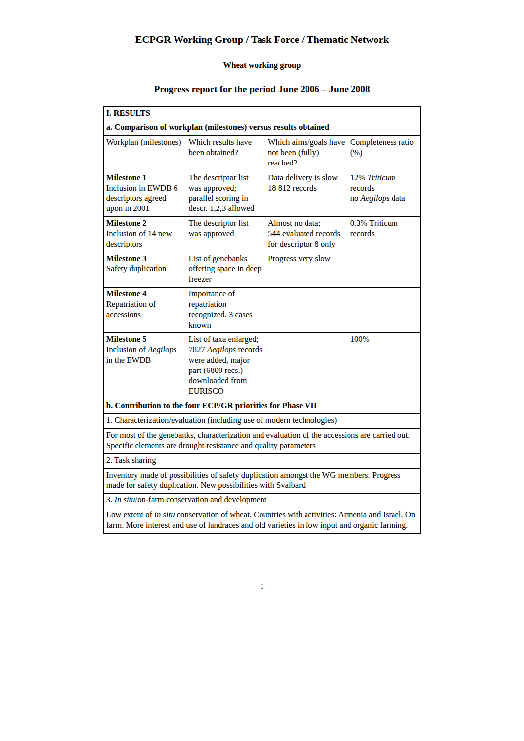ECPGR Working Group / Task Force / Thematic Network
Wheat working group
Progress report for the period June 2006 – June 2008
| I. RESULTS |
| a. Comparison of workplan (milestones) versus results obtained |
| Workplan (milestones) | Which results have been obtained? | Which aims/goals have not been (fully) reached? | Completeness ratio (%) |
| Milestone 1 Inclusion in EWDB 6 descriptors agreed upon in 2001 | The descriptor list was approved; parallel scoring in descr. 1,2,3 allowed | Data delivery is slow 18 812 records | 12% Triticum records no Aegilops data |
| Milestone 2 Inclusion of 14 new descriptors | The descriptor list was approved | Almost no data; 544 evaluated records for descriptor 8 only | 0.3% Triticum records |
| Milestone 3 Safety duplication | List of genebanks offering space in deep freezer | Progress very slow | |
| Milestone 4 Repatriation of accessions | Importance of repatriation recognized. 3 cases known | | |
| Milestone 5 Inclusion of Aegilops in the EWDB | List of taxa enlarged; 7827 Aegilops records were added, major part (6809 recs.) downloaded from EURISCO | | 100% |
| b. Contribution to the four ECP/GR priorities for Phase VII |
| 1. Characterization/evaluation (including use of modern technologies) |
| For most of the genebanks, characterization and evaluation of the accessions are carried out. Specific elements are drought resistance and quality parameters |
| 2. Task sharing |
| Inventory made of possibilities of safety duplication amongst the WG members. Progress made for safety duplication. New possibilities with Svalbard |
| 3. In situ /on-farm conservation and development |
| Low extent of in situ conservation of wheat. Countries with activities: Armenia and Israel. On farm. More interest and use of landraces and old varieties in low input and organic farming. |
1